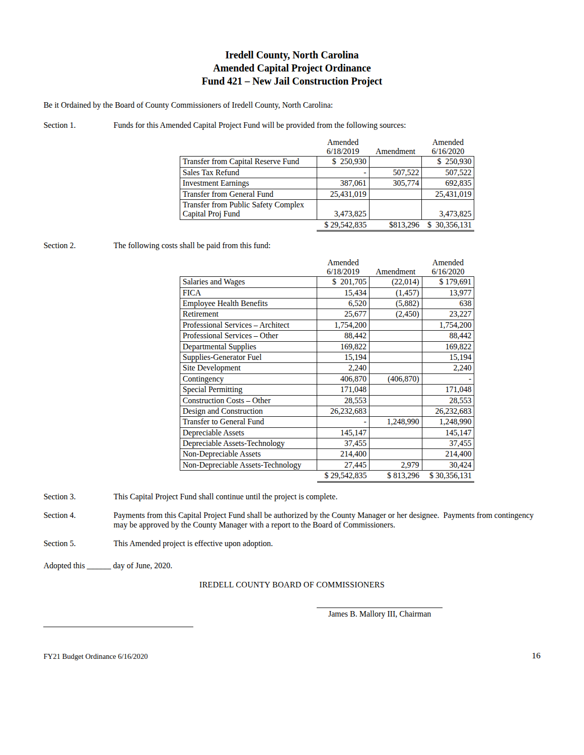Iredell County, North Carolina
Amended Capital Project Ordinance
Fund 421 – New Jail Construction Project
Be it Ordained by the Board of County Commissioners of Iredell County, North Carolina:
Section 1.
Funds for this Amended Capital Project Fund will be provided from the following sources:
| | Amended 6/18/2019 | Amendment | Amended 6/16/2020 |
| --- | --- | --- | --- |
| Transfer from Capital Reserve Fund | $ 250,930 | | $ 250,930 |
| Sales Tax Refund | - | 507,522 | 507,522 |
| Investment Earnings | 387,061 | 305,774 | 692,835 |
| Transfer from General Fund | 25,431,019 | | 25,431,019 |
| Transfer from Public Safety Complex Capital Proj Fund | 3,473,825 | | 3,473,825 |
| | $ 29,542,835 | $813,296 | $ 30,356,131 |
Section 2.
The following costs shall be paid from this fund:
| | Amended 6/18/2019 | Amendment | Amended 6/16/2020 |
| --- | --- | --- | --- |
| Salaries and Wages | $ 201,705 | (22,014) | $ 179,691 |
| FICA | 15,434 | (1,457) | 13,977 |
| Employee Health Benefits | 6,520 | (5,882) | 638 |
| Retirement | 25,677 | (2,450) | 23,227 |
| Professional Services – Architect | 1,754,200 | | 1,754,200 |
| Professional Services – Other | 88,442 | | 88,442 |
| Departmental Supplies | 169,822 | | 169,822 |
| Supplies-Generator Fuel | 15,194 | | 15,194 |
| Site Development | 2,240 | | 2,240 |
| Contingency | 406,870 | (406,870) | - |
| Special Permitting | 171,048 | | 171,048 |
| Construction Costs – Other | 28,553 | | 28,553 |
| Design and Construction | 26,232,683 | | 26,232,683 |
| Transfer to General Fund | - | 1,248,990 | 1,248,990 |
| Depreciable Assets | 145,147 | | 145,147 |
| Depreciable Assets-Technology | 37,455 | | 37,455 |
| Non-Depreciable Assets | 214,400 | | 214,400 |
| Non-Depreciable Assets-Technology | 27,445 | 2,979 | 30,424 |
| | $ 29,542,835 | $ 813,296 | $ 30,356,131 |
Section 3.
This Capital Project Fund shall continue until the project is complete.
Section 4.
Payments from this Capital Project Fund shall be authorized by the County Manager or her designee. Payments from contingency may be approved by the County Manager with a report to the Board of Commissioners.
Section 5.
This Amended project is effective upon adoption.
Adopted this ______ day of June, 2020.
IREDELL COUNTY BOARD OF COMMISSIONERS
James B. Mallory III, Chairman
FY21 Budget Ordinance 6/16/2020
16